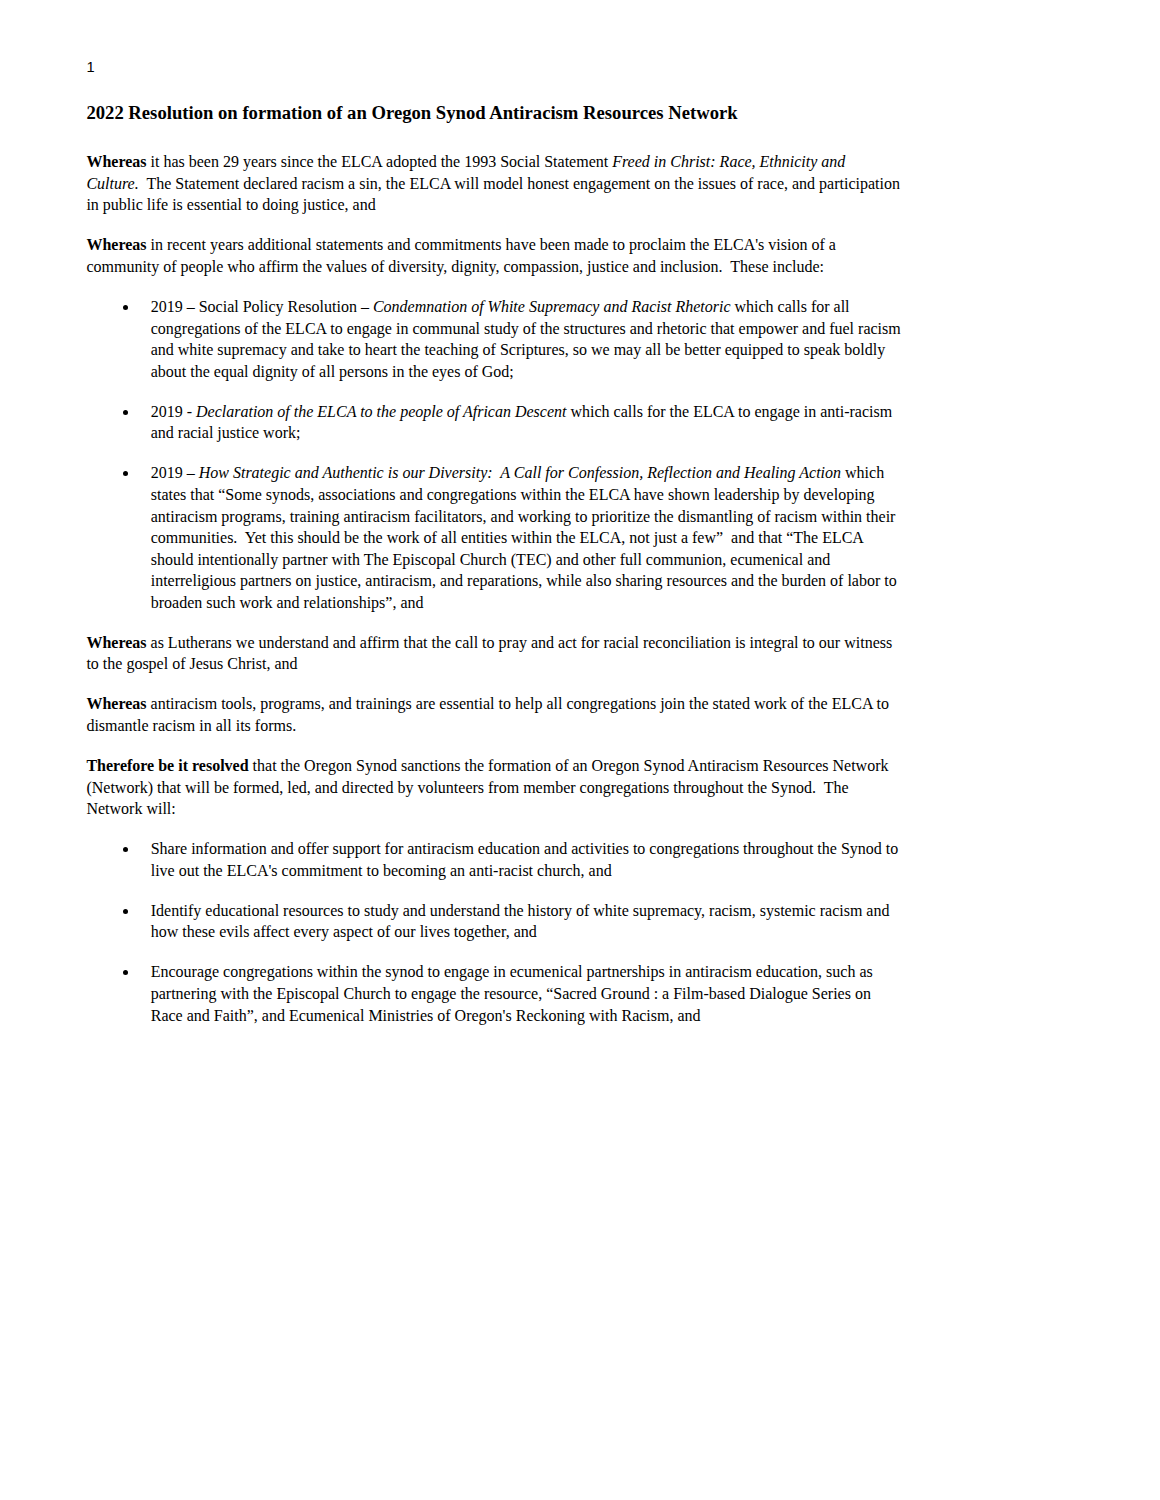1
2022 Resolution on formation of an Oregon Synod Antiracism Resources Network
Whereas it has been 29 years since the ELCA adopted the 1993 Social Statement Freed in Christ: Race, Ethnicity and Culture. The Statement declared racism a sin, the ELCA will model honest engagement on the issues of race, and participation in public life is essential to doing justice, and
Whereas in recent years additional statements and commitments have been made to proclaim the ELCA's vision of a community of people who affirm the values of diversity, dignity, compassion, justice and inclusion. These include:
2019 – Social Policy Resolution – Condemnation of White Supremacy and Racist Rhetoric which calls for all congregations of the ELCA to engage in communal study of the structures and rhetoric that empower and fuel racism and white supremacy and take to heart the teaching of Scriptures, so we may all be better equipped to speak boldly about the equal dignity of all persons in the eyes of God;
2019 - Declaration of the ELCA to the people of African Descent which calls for the ELCA to engage in anti-racism and racial justice work;
2019 – How Strategic and Authentic is our Diversity: A Call for Confession, Reflection and Healing Action which states that “Some synods, associations and congregations within the ELCA have shown leadership by developing antiracism programs, training antiracism facilitators, and working to prioritize the dismantling of racism within their communities. Yet this should be the work of all entities within the ELCA, not just a few” and that “The ELCA should intentionally partner with The Episcopal Church (TEC) and other full communion, ecumenical and interreligious partners on justice, antiracism, and reparations, while also sharing resources and the burden of labor to broaden such work and relationships”, and
Whereas as Lutherans we understand and affirm that the call to pray and act for racial reconciliation is integral to our witness to the gospel of Jesus Christ, and
Whereas antiracism tools, programs, and trainings are essential to help all congregations join the stated work of the ELCA to dismantle racism in all its forms.
Therefore be it resolved that the Oregon Synod sanctions the formation of an Oregon Synod Antiracism Resources Network (Network) that will be formed, led, and directed by volunteers from member congregations throughout the Synod. The Network will:
Share information and offer support for antiracism education and activities to congregations throughout the Synod to live out the ELCA's commitment to becoming an anti-racist church, and
Identify educational resources to study and understand the history of white supremacy, racism, systemic racism and how these evils affect every aspect of our lives together, and
Encourage congregations within the synod to engage in ecumenical partnerships in antiracism education, such as partnering with the Episcopal Church to engage the resource, “Sacred Ground : a Film-based Dialogue Series on Race and Faith”, and Ecumenical Ministries of Oregon's Reckoning with Racism, and